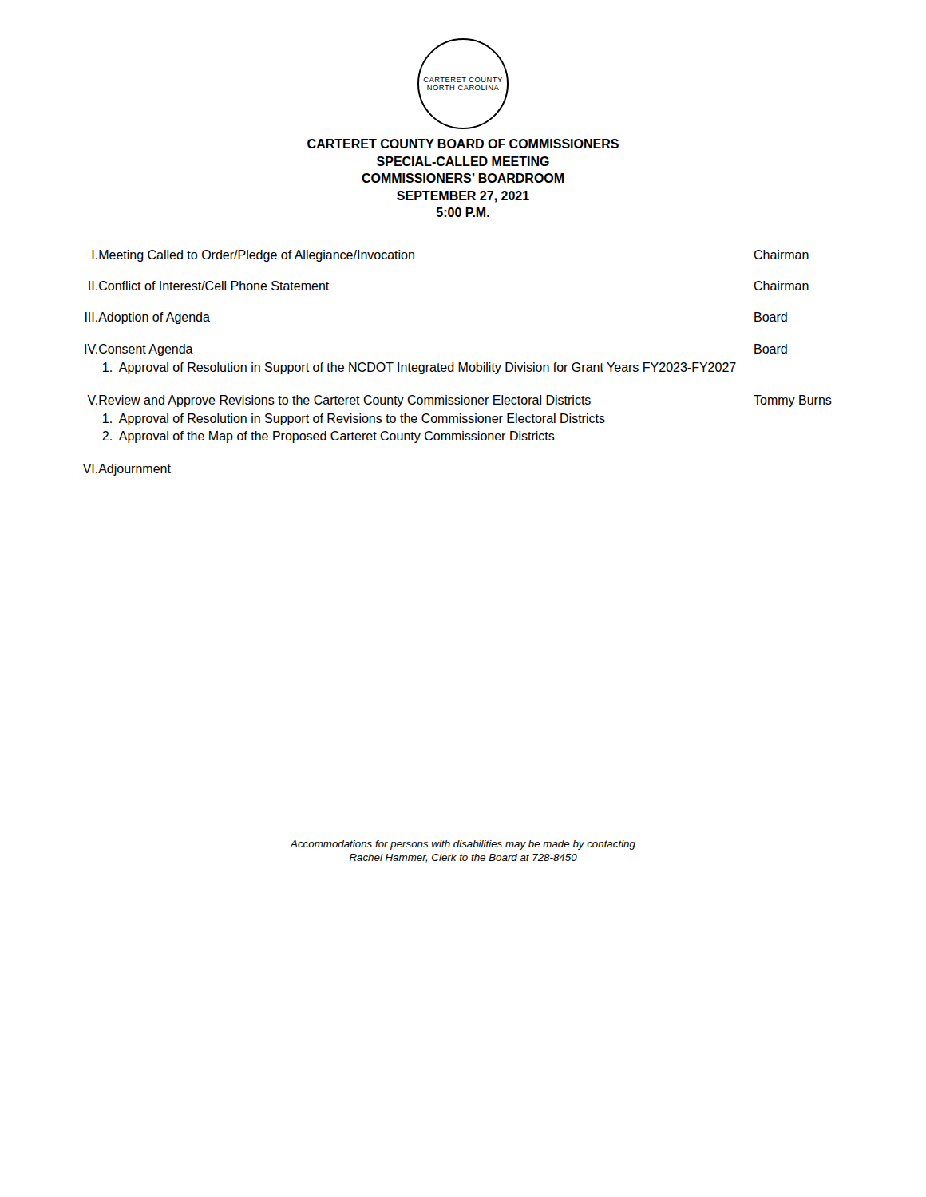CARTERET COUNTY
NORTH CAROLINA
CARTERET COUNTY BOARD OF COMMISSIONERS
SPECIAL-CALLED MEETING
COMMISSIONERS’ BOARDROOM
SEPTEMBER 27, 2021
5:00 P.M.
| I. | Meeting Called to Order/Pledge of Allegiance/Invocation | Chairman |
| II. | Conflict of Interest/Cell Phone Statement | Chairman |
| III. | Adoption of Agenda | Board |
| IV. | Consent Agenda Approval of Resolution in Support of the NCDOT Integrated Mobility Division for Grant Years FY2023-FY2027 | Board |
| V. | Review and Approve Revisions to the Carteret County Commissioner Electoral Districts Approval of Resolution in Support of Revisions to the Commissioner Electoral Districts Approval of the Map of the Proposed Carteret County Commissioner Districts | Tommy Burns |
| VI. | Adjournment | |
Accommodations for persons with disabilities may be made by contacting
Rachel Hammer, Clerk to the Board at 728-8450